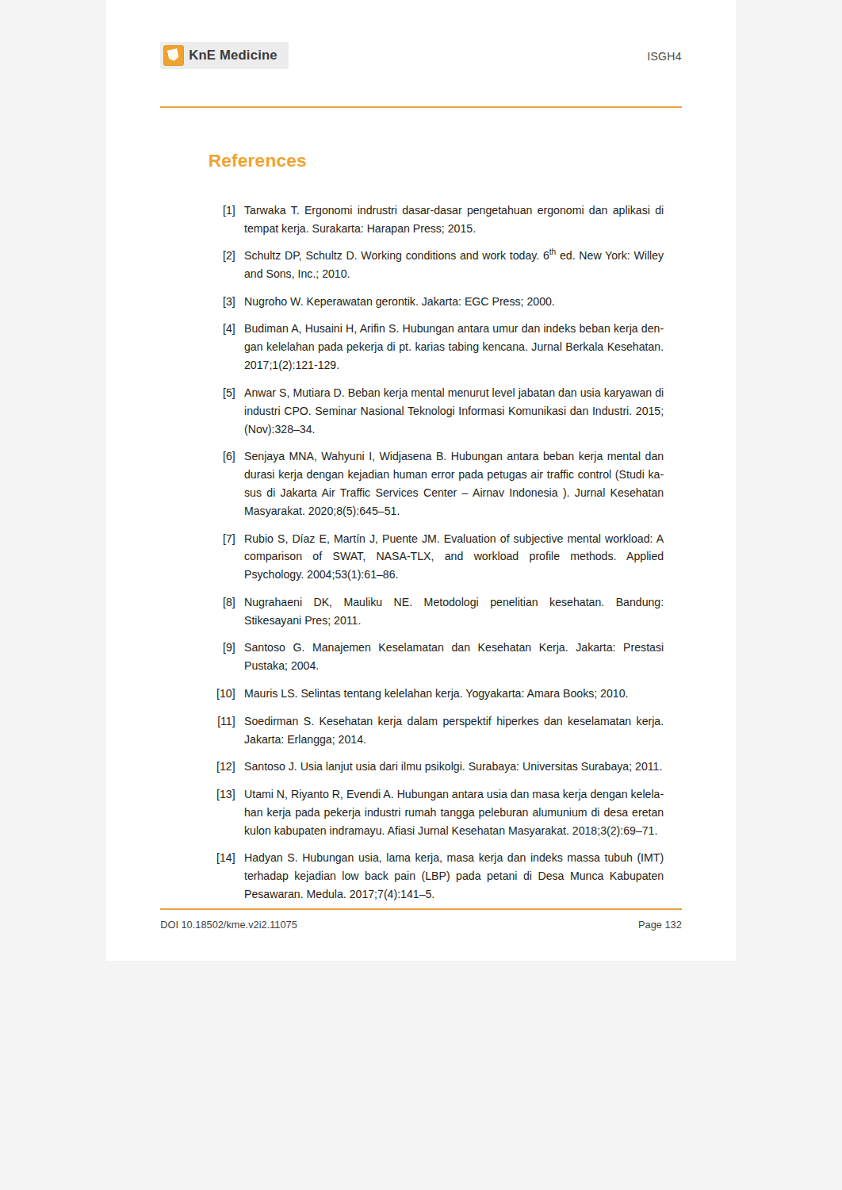KnE Medicine
ISGH4
References
Tarwaka T. Ergonomi indrustri dasar-dasar pengetahuan ergonomi dan aplikasi di tempat kerja. Surakarta: Harapan Press; 2015.
Schultz DP, Schultz D. Working conditions and work today. 6th ed. New York: Willey and Sons, Inc.; 2010.
Nugroho W. Keperawatan gerontik. Jakarta: EGC Press; 2000.
Budiman A, Husaini H, Arifin S. Hubungan antara umur dan indeks beban kerja dengan kelelahan pada pekerja di pt. karias tabing kencana. Jurnal Berkala Kesehatan. 2017;1(2):121-129.
Anwar S, Mutiara D. Beban kerja mental menurut level jabatan dan usia karyawan di industri CPO. Seminar Nasional Teknologi Informasi Komunikasi dan Industri. 2015;(Nov):328–34.
Senjaya MNA, Wahyuni I, Widjasena B. Hubungan antara beban kerja mental dan durasi kerja dengan kejadian human error pada petugas air traffic control (Studi kasus di Jakarta Air Traffic Services Center – Airnav Indonesia ). Jurnal Kesehatan Masyarakat. 2020;8(5):645–51.
Rubio S, Díaz E, Martín J, Puente JM. Evaluation of subjective mental workload: A comparison of SWAT, NASA-TLX, and workload profile methods. Applied Psychology. 2004;53(1):61–86.
Nugrahaeni DK, Mauliku NE. Metodologi penelitian kesehatan. Bandung: Stikesayani Pres; 2011.
Santoso G. Manajemen Keselamatan dan Kesehatan Kerja. Jakarta: Prestasi Pustaka; 2004.
Mauris LS. Selintas tentang kelelahan kerja. Yogyakarta: Amara Books; 2010.
Soedirman S. Kesehatan kerja dalam perspektif hiperkes dan keselamatan kerja. Jakarta: Erlangga; 2014.
Santoso J. Usia lanjut usia dari ilmu psikolgi. Surabaya: Universitas Surabaya; 2011.
Utami N, Riyanto R, Evendi A. Hubungan antara usia dan masa kerja dengan kelelahan kerja pada pekerja industri rumah tangga peleburan alumunium di desa eretan kulon kabupaten indramayu. Afiasi Jurnal Kesehatan Masyarakat. 2018;3(2):69–71.
Hadyan S. Hubungan usia, lama kerja, masa kerja dan indeks massa tubuh (IMT) terhadap kejadian low back pain (LBP) pada petani di Desa Munca Kabupaten Pesawaran. Medula. 2017;7(4):141–5.
DOI 10.18502/kme.v2i2.11075 Page 132